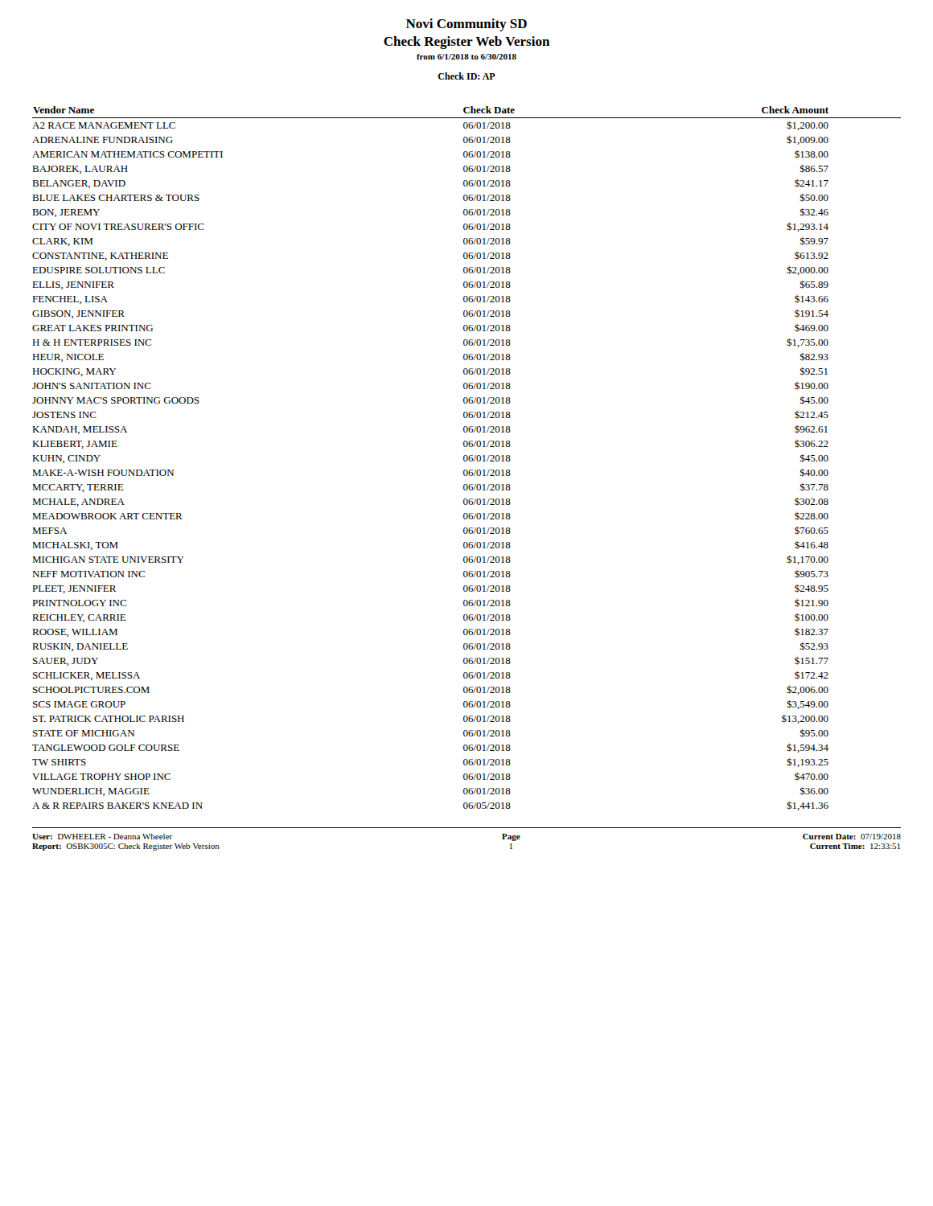Novi Community SD
Check Register Web Version
from 6/1/2018 to 6/30/2018
Check ID: AP
| Vendor Name | Check Date | Check Amount |
| --- | --- | --- |
| A2 RACE MANAGEMENT LLC | 06/01/2018 | $1,200.00 |
| ADRENALINE FUNDRAISING | 06/01/2018 | $1,009.00 |
| AMERICAN MATHEMATICS COMPETITI | 06/01/2018 | $138.00 |
| BAJOREK, LAURAH | 06/01/2018 | $86.57 |
| BELANGER, DAVID | 06/01/2018 | $241.17 |
| BLUE LAKES CHARTERS & TOURS | 06/01/2018 | $50.00 |
| BON, JEREMY | 06/01/2018 | $32.46 |
| CITY OF NOVI TREASURER'S OFFIC | 06/01/2018 | $1,293.14 |
| CLARK, KIM | 06/01/2018 | $59.97 |
| CONSTANTINE, KATHERINE | 06/01/2018 | $613.92 |
| EDUSPIRE SOLUTIONS LLC | 06/01/2018 | $2,000.00 |
| ELLIS, JENNIFER | 06/01/2018 | $65.89 |
| FENCHEL, LISA | 06/01/2018 | $143.66 |
| GIBSON, JENNIFER | 06/01/2018 | $191.54 |
| GREAT LAKES PRINTING | 06/01/2018 | $469.00 |
| H & H ENTERPRISES INC | 06/01/2018 | $1,735.00 |
| HEUR, NICOLE | 06/01/2018 | $82.93 |
| HOCKING, MARY | 06/01/2018 | $92.51 |
| JOHN'S SANITATION INC | 06/01/2018 | $190.00 |
| JOHNNY MAC'S SPORTING GOODS | 06/01/2018 | $45.00 |
| JOSTENS INC | 06/01/2018 | $212.45 |
| KANDAH, MELISSA | 06/01/2018 | $962.61 |
| KLIEBERT, JAMIE | 06/01/2018 | $306.22 |
| KUHN, CINDY | 06/01/2018 | $45.00 |
| MAKE-A-WISH FOUNDATION | 06/01/2018 | $40.00 |
| MCCARTY, TERRIE | 06/01/2018 | $37.78 |
| MCHALE, ANDREA | 06/01/2018 | $302.08 |
| MEADOWBROOK ART CENTER | 06/01/2018 | $228.00 |
| MEFSA | 06/01/2018 | $760.65 |
| MICHALSKI, TOM | 06/01/2018 | $416.48 |
| MICHIGAN STATE UNIVERSITY | 06/01/2018 | $1,170.00 |
| NEFF MOTIVATION INC | 06/01/2018 | $905.73 |
| PLEET, JENNIFER | 06/01/2018 | $248.95 |
| PRINTNOLOGY INC | 06/01/2018 | $121.90 |
| REICHLEY, CARRIE | 06/01/2018 | $100.00 |
| ROOSE, WILLIAM | 06/01/2018 | $182.37 |
| RUSKIN, DANIELLE | 06/01/2018 | $52.93 |
| SAUER, JUDY | 06/01/2018 | $151.77 |
| SCHLICKER, MELISSA | 06/01/2018 | $172.42 |
| SCHOOLPICTURES.COM | 06/01/2018 | $2,006.00 |
| SCS IMAGE GROUP | 06/01/2018 | $3,549.00 |
| ST. PATRICK CATHOLIC PARISH | 06/01/2018 | $13,200.00 |
| STATE OF MICHIGAN | 06/01/2018 | $95.00 |
| TANGLEWOOD GOLF COURSE | 06/01/2018 | $1,594.34 |
| TW SHIRTS | 06/01/2018 | $1,193.25 |
| VILLAGE TROPHY SHOP INC | 06/01/2018 | $470.00 |
| WUNDERLICH, MAGGIE | 06/01/2018 | $36.00 |
| A & R REPAIRS BAKER'S KNEAD IN | 06/05/2018 | $1,441.36 |
User: DWHEELER - Deanna Wheeler
Report: OSBK3005C: Check Register Web Version
Current Date: 07/19/2018
Current Time: 12:33:51
Page
1